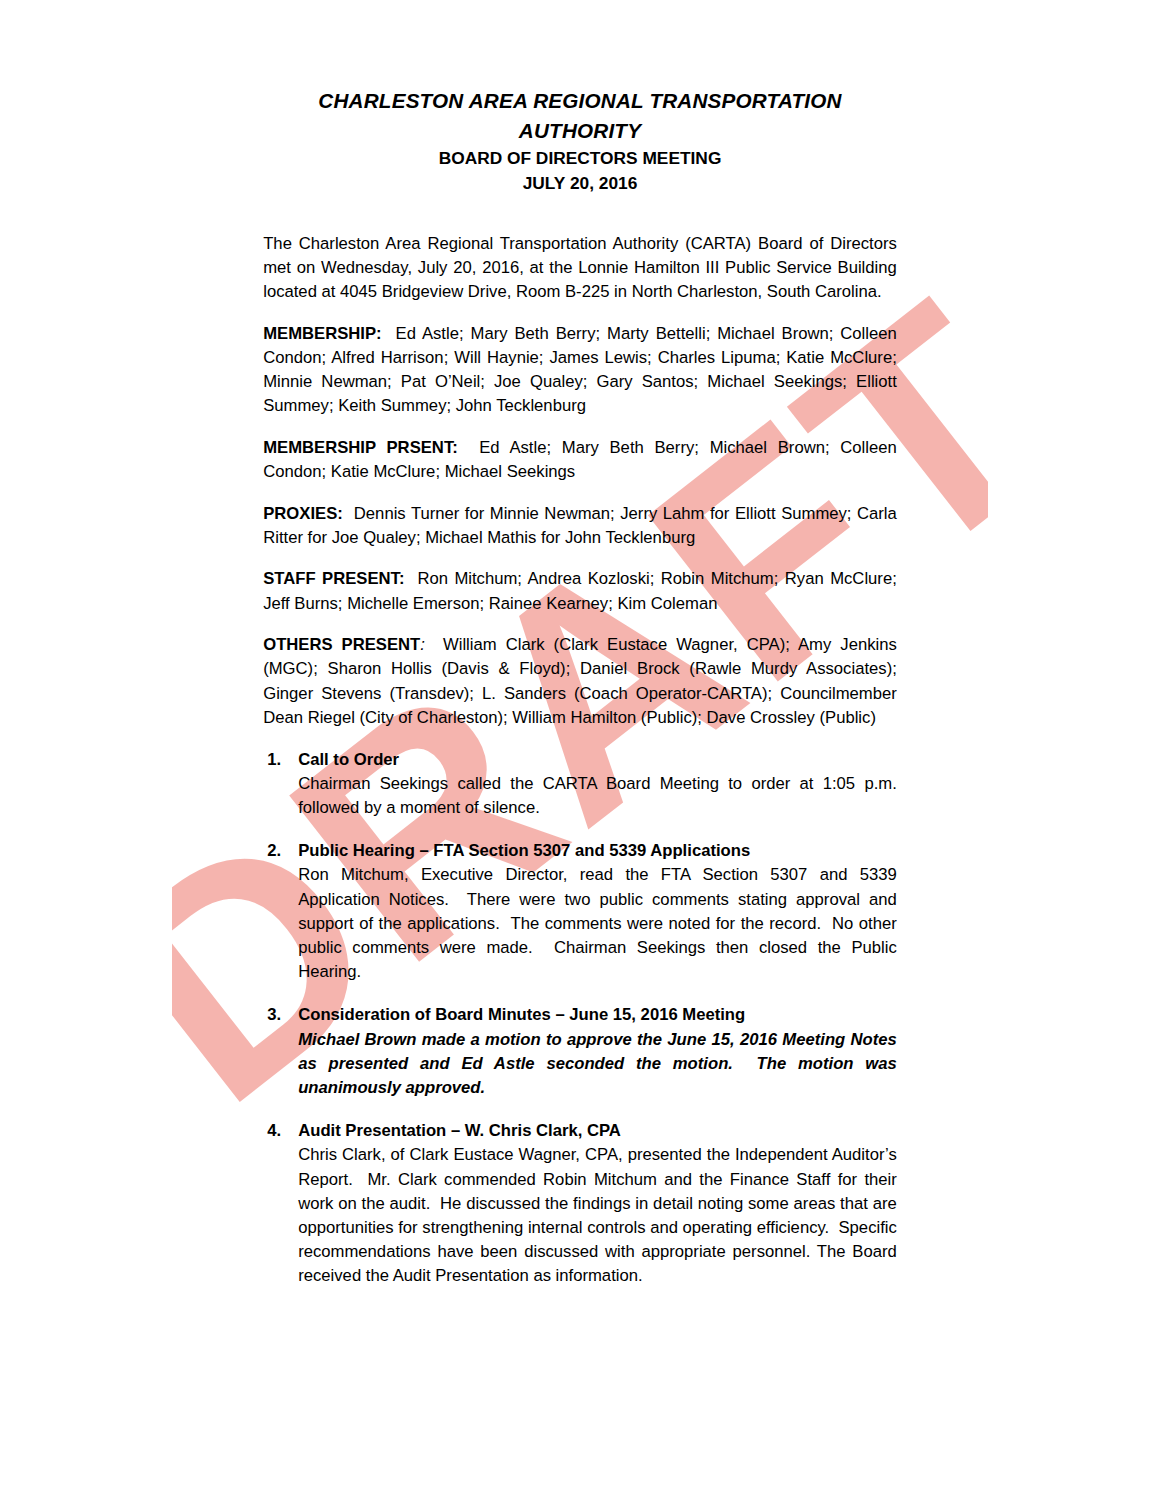DRAFT
CHARLESTON AREA REGIONAL TRANSPORTATION AUTHORITY
BOARD OF DIRECTORS MEETING
JULY 20, 2016
The Charleston Area Regional Transportation Authority (CARTA) Board of Directors met on Wednesday, July 20, 2016, at the Lonnie Hamilton III Public Service Building located at 4045 Bridgeview Drive, Room B-225 in North Charleston, South Carolina.
MEMBERSHIP: Ed Astle; Mary Beth Berry; Marty Bettelli; Michael Brown; Colleen Condon; Alfred Harrison; Will Haynie; James Lewis; Charles Lipuma; Katie McClure; Minnie Newman; Pat O’Neil; Joe Qualey; Gary Santos; Michael Seekings; Elliott Summey; Keith Summey; John Tecklenburg
MEMBERSHIP PRSENT: Ed Astle; Mary Beth Berry; Michael Brown; Colleen Condon; Katie McClure; Michael Seekings
PROXIES: Dennis Turner for Minnie Newman; Jerry Lahm for Elliott Summey; Carla Ritter for Joe Qualey; Michael Mathis for John Tecklenburg
STAFF PRESENT: Ron Mitchum; Andrea Kozloski; Robin Mitchum; Ryan McClure; Jeff Burns; Michelle Emerson; Rainee Kearney; Kim Coleman
OTHERS PRESENT: William Clark (Clark Eustace Wagner, CPA); Amy Jenkins (MGC); Sharon Hollis (Davis & Floyd); Daniel Brock (Rawle Murdy Associates); Ginger Stevens (Transdev); L. Sanders (Coach Operator-CARTA); Councilmember Dean Riegel (City of Charleston); William Hamilton (Public); Dave Crossley (Public)
Call to Order
Chairman Seekings called the CARTA Board Meeting to order at 1:05 p.m. followed by a moment of silence.
Public Hearing – FTA Section 5307 and 5339 Applications
Ron Mitchum, Executive Director, read the FTA Section 5307 and 5339 Application Notices. There were two public comments stating approval and support of the applications. The comments were noted for the record. No other public comments were made. Chairman Seekings then closed the Public Hearing.
Consideration of Board Minutes – June 15, 2016 Meeting
Michael Brown made a motion to approve the June 15, 2016 Meeting Notes as presented and Ed Astle seconded the motion. The motion was unanimously approved.
Audit Presentation – W. Chris Clark, CPA
Chris Clark, of Clark Eustace Wagner, CPA, presented the Independent Auditor’s Report. Mr. Clark commended Robin Mitchum and the Finance Staff for their work on the audit. He discussed the findings in detail noting some areas that are opportunities for strengthening internal controls and operating efficiency. Specific recommendations have been discussed with appropriate personnel. The Board received the Audit Presentation as information.